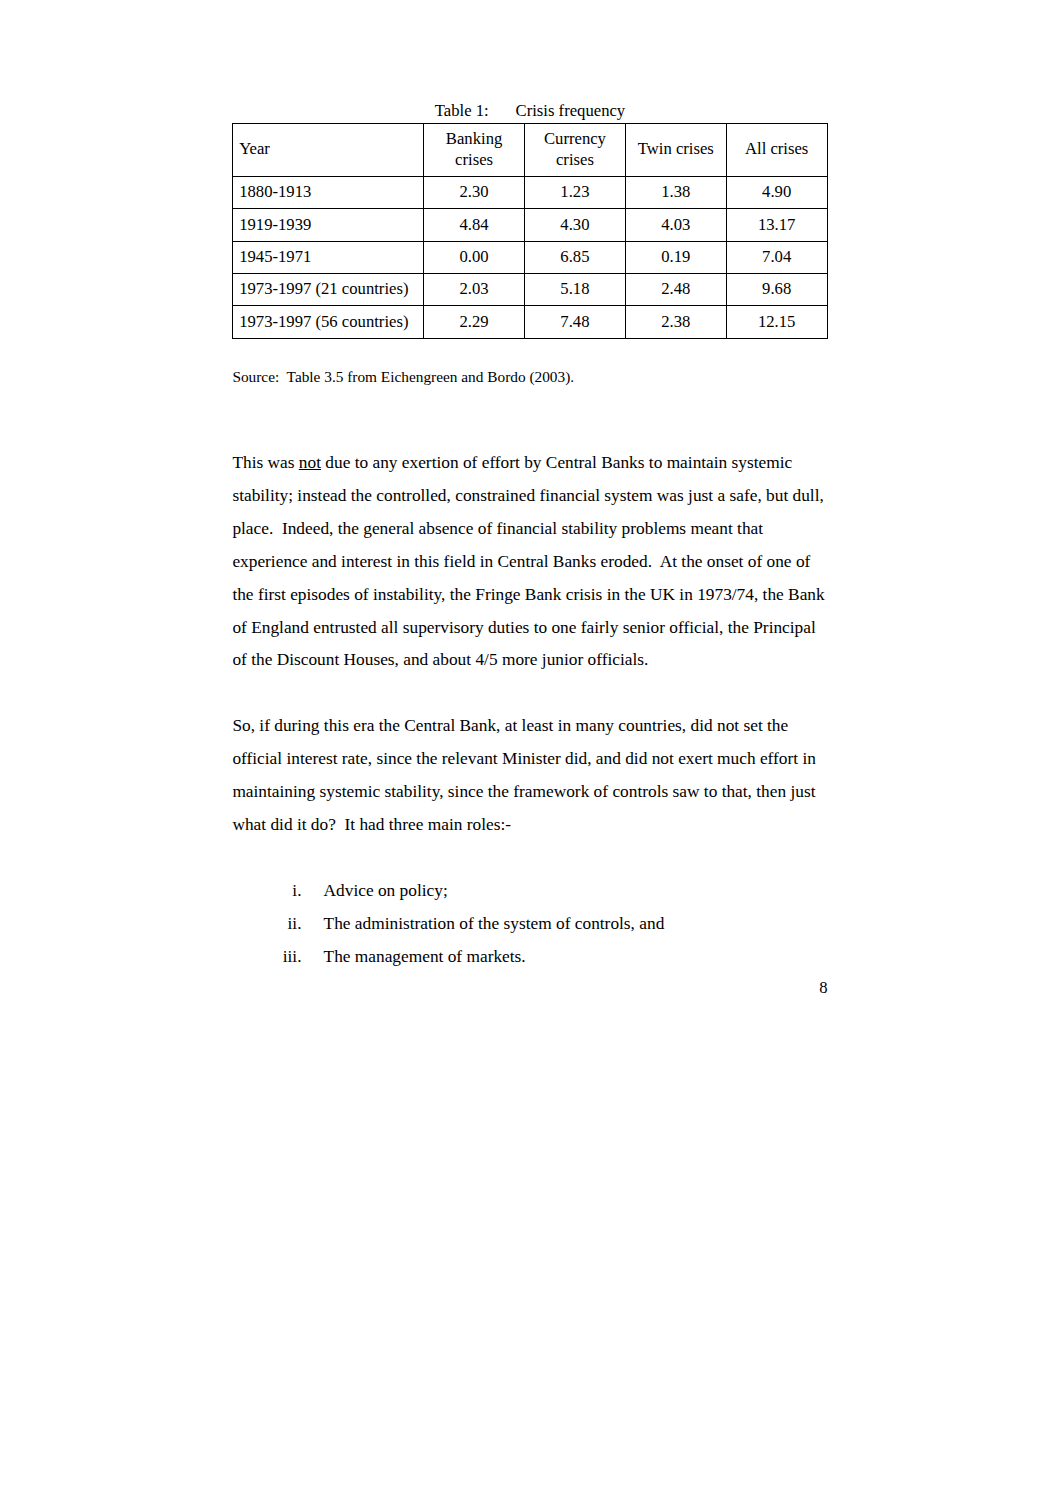Table 1: Crisis frequency
| Year | Banking crises | Currency crises | Twin crises | All crises |
| --- | --- | --- | --- | --- |
| 1880-1913 | 2.30 | 1.23 | 1.38 | 4.90 |
| 1919-1939 | 4.84 | 4.30 | 4.03 | 13.17 |
| 1945-1971 | 0.00 | 6.85 | 0.19 | 7.04 |
| 1973-1997 (21 countries) | 2.03 | 5.18 | 2.48 | 9.68 |
| 1973-1997 (56 countries) | 2.29 | 7.48 | 2.38 | 12.15 |
Source: Table 3.5 from Eichengreen and Bordo (2003).
This was not due to any exertion of effort by Central Banks to maintain systemic stability; instead the controlled, constrained financial system was just a safe, but dull, place. Indeed, the general absence of financial stability problems meant that experience and interest in this field in Central Banks eroded. At the onset of one of the first episodes of instability, the Fringe Bank crisis in the UK in 1973/74, the Bank of England entrusted all supervisory duties to one fairly senior official, the Principal of the Discount Houses, and about 4/5 more junior officials.
So, if during this era the Central Bank, at least in many countries, did not set the official interest rate, since the relevant Minister did, and did not exert much effort in maintaining systemic stability, since the framework of controls saw to that, then just what did it do? It had three main roles:-
i. Advice on policy;
ii. The administration of the system of controls, and
iii. The management of markets.
8